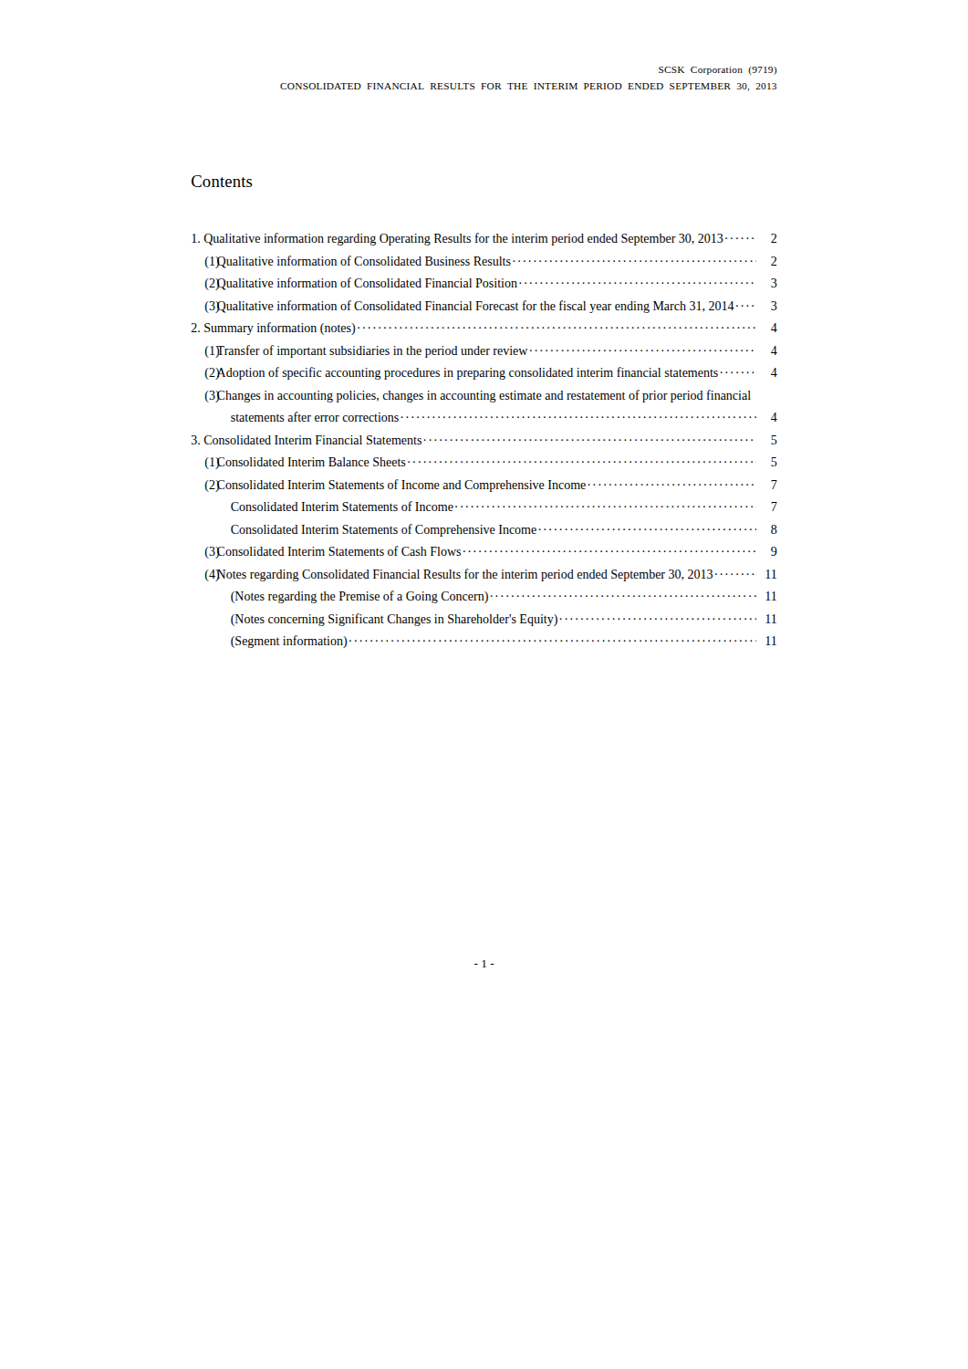SCSK Corporation (9719)
CONSOLIDATED FINANCIAL RESULTS FOR THE INTERIM PERIOD ENDED SEPTEMBER 30, 2013
Contents
1. Qualitative information regarding Operating Results for the interim period ended September 30, 2013 ·············· 2
(1) Qualitative information of Consolidated Business Results ······························································· 2
(2) Qualitative information of Consolidated Financial Position ······························································ 3
(3) Qualitative information of Consolidated Financial Forecast for the fiscal year ending March 31, 2014 ··········· 3
2. Summary information (notes) ······································································································· 4
(1) Transfer of important subsidiaries in the period under review ····················································· 4
(2) Adoption of specific accounting procedures in preparing consolidated interim financial statements ·············· 4
(3) Changes in accounting policies, changes in accounting estimate and restatement of prior period financial
statements after error corrections ······································································································· 4
3. Consolidated Interim Financial Statements ······································································· 5
(1) Consolidated Interim Balance Sheets ······························································································· 5
(2) Consolidated Interim Statements of Income and Comprehensive Income ·············································· 7
Consolidated Interim Statements of Income ······························································································· 7
Consolidated Interim Statements of Comprehensive Income ······························································· 8
(3) Consolidated Interim Statements of Cash Flows ······························································· 9
(4) Notes regarding Consolidated Financial Results for the interim period ended September 30, 2013 ·············· 11
(Notes regarding the Premise of a Going Concern) ······························································· 11
(Notes concerning Significant Changes in Shareholder's Equity) ······························································· 11
(Segment information) ······························································································· 11
- 1 -